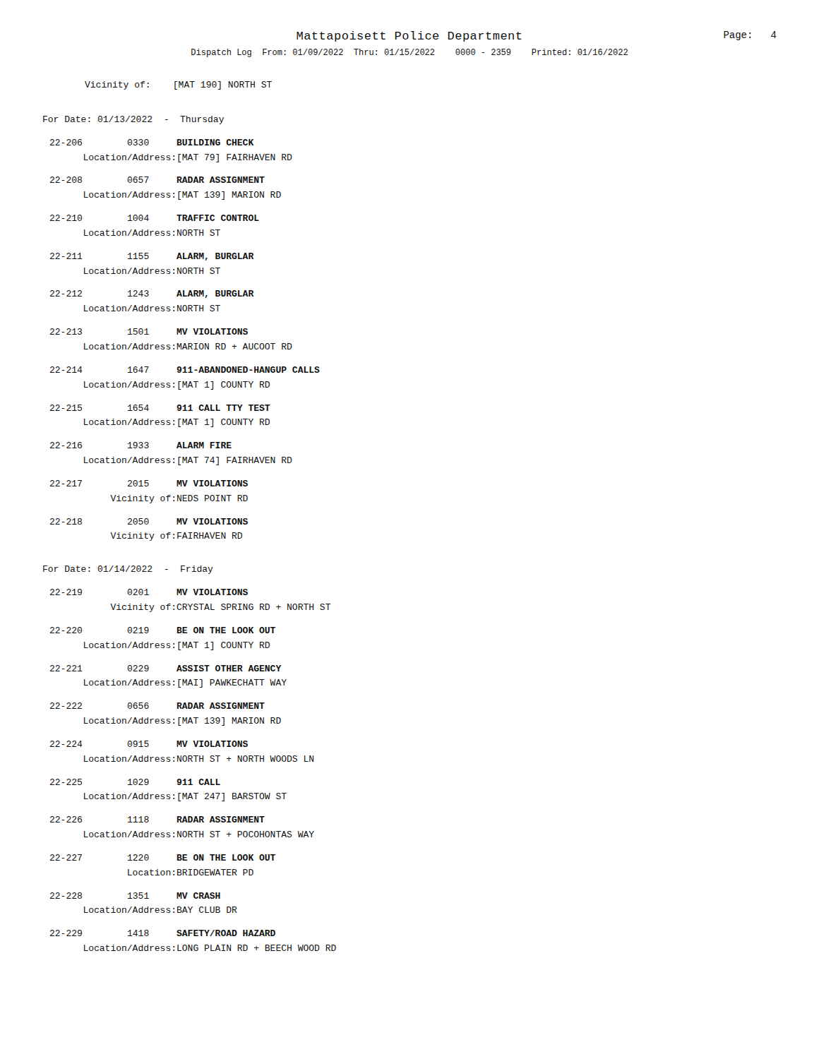Page: 4
Mattapoisett Police Department
Dispatch Log From: 01/09/2022 Thru: 01/15/2022 0000 - 2359 Printed: 01/16/2022
Vicinity of: [MAT 190] NORTH ST
For Date: 01/13/2022 - Thursday
| 22-206 | 0330 | BUILDING CHECK |
| Location/Address: | [MAT 79] FAIRHAVEN RD |
| 22-208 | 0657 | RADAR ASSIGNMENT |
| Location/Address: | [MAT 139] MARION RD |
| 22-210 | 1004 | TRAFFIC CONTROL |
| Location/Address: | NORTH ST |
| 22-211 | 1155 | ALARM, BURGLAR |
| Location/Address: | NORTH ST |
| 22-212 | 1243 | ALARM, BURGLAR |
| Location/Address: | NORTH ST |
| 22-213 | 1501 | MV VIOLATIONS |
| Location/Address: | MARION RD + AUCOOT RD |
| 22-214 | 1647 | 911-ABANDONED-HANGUP CALLS |
| Location/Address: | [MAT 1] COUNTY RD |
| 22-215 | 1654 | 911 CALL TTY TEST |
| Location/Address: | [MAT 1] COUNTY RD |
| 22-216 | 1933 | ALARM FIRE |
| Location/Address: | [MAT 74] FAIRHAVEN RD |
| 22-217 | 2015 | MV VIOLATIONS |
| Vicinity of: | NEDS POINT RD |
| 22-218 | 2050 | MV VIOLATIONS |
| Vicinity of: | FAIRHAVEN RD |
For Date: 01/14/2022 - Friday
| 22-219 | 0201 | MV VIOLATIONS |
| Vicinity of: | CRYSTAL SPRING RD + NORTH ST |
| 22-220 | 0219 | BE ON THE LOOK OUT |
| Location/Address: | [MAT 1] COUNTY RD |
| 22-221 | 0229 | ASSIST OTHER AGENCY |
| Location/Address: | [MAI] PAWKECHATT WAY |
| 22-222 | 0656 | RADAR ASSIGNMENT |
| Location/Address: | [MAT 139] MARION RD |
| 22-224 | 0915 | MV VIOLATIONS |
| Location/Address: | NORTH ST + NORTH WOODS LN |
| 22-225 | 1029 | 911 CALL |
| Location/Address: | [MAT 247] BARSTOW ST |
| 22-226 | 1118 | RADAR ASSIGNMENT |
| Location/Address: | NORTH ST + POCOHONTAS WAY |
| 22-227 | 1220 | BE ON THE LOOK OUT |
| Location: | BRIDGEWATER PD |
| 22-228 | 1351 | MV CRASH |
| Location/Address: | BAY CLUB DR |
| 22-229 | 1418 | SAFETY/ROAD HAZARD |
| Location/Address: | LONG PLAIN RD + BEECH WOOD RD |